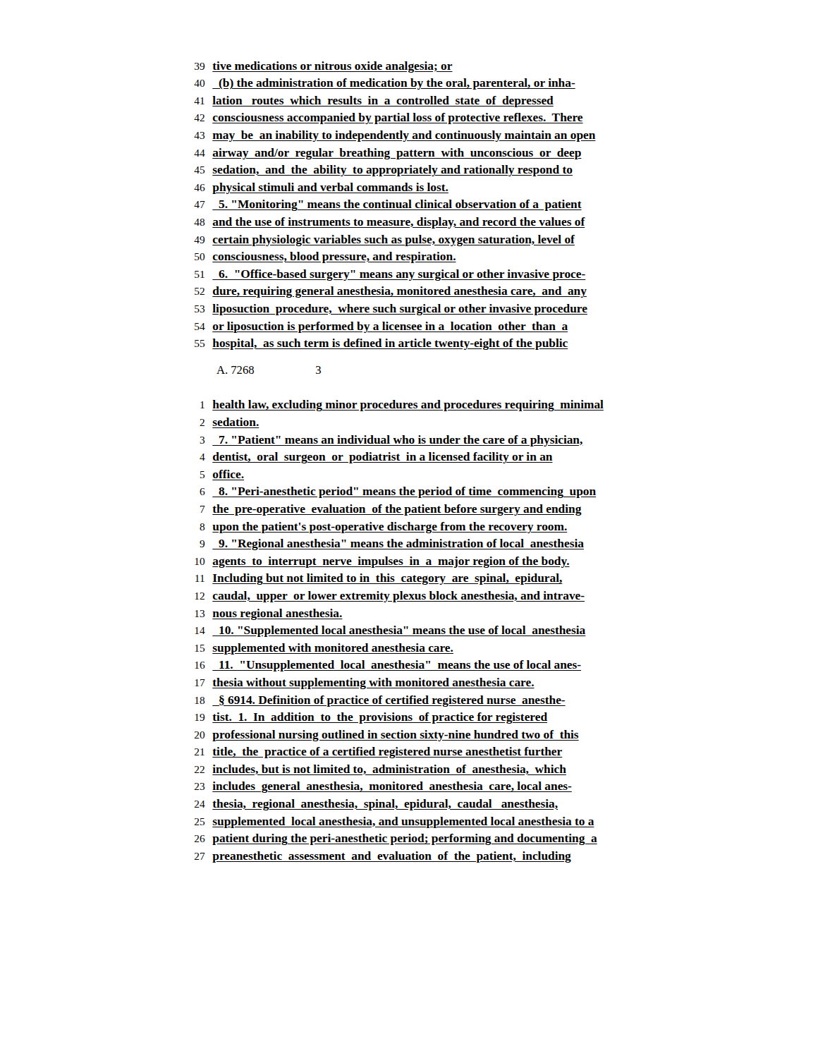39 tive medications or nitrous oxide analgesia; or
40 (b) the administration of medication by the oral, parenteral, or inha-
41 lation routes which results in a controlled state of depressed
42 consciousness accompanied by partial loss of protective reflexes. There
43 may be an inability to independently and continuously maintain an open
44 airway and/or regular breathing pattern with unconscious or deep
45 sedation, and the ability to appropriately and rationally respond to
46 physical stimuli and verbal commands is lost.
47 5. "Monitoring" means the continual clinical observation of a patient
48 and the use of instruments to measure, display, and record the values of
49 certain physiologic variables such as pulse, oxygen saturation, level of
50 consciousness, blood pressure, and respiration.
51 6. "Office-based surgery" means any surgical or other invasive proce-
52 dure, requiring general anesthesia, monitored anesthesia care, and any
53 liposuction procedure, where such surgical or other invasive procedure
54 or liposuction is performed by a licensee in a location other than a
55 hospital, as such term is defined in article twenty-eight of the public
A. 7268 3
1 health law, excluding minor procedures and procedures requiring minimal
2 sedation.
3 7. "Patient" means an individual who is under the care of a physician,
4 dentist, oral surgeon or podiatrist in a licensed facility or in an
5 office.
6 8. "Peri-anesthetic period" means the period of time commencing upon
7 the pre-operative evaluation of the patient before surgery and ending
8 upon the patient's post-operative discharge from the recovery room.
9 9. "Regional anesthesia" means the administration of local anesthesia
10 agents to interrupt nerve impulses in a major region of the body.
11 Including but not limited to in this category are spinal, epidural,
12 caudal, upper or lower extremity plexus block anesthesia, and intrave-
13 nous regional anesthesia.
14 10. "Supplemented local anesthesia" means the use of local anesthesia
15 supplemented with monitored anesthesia care.
16 11. "Unsupplemented local anesthesia" means the use of local anes-
17 thesia without supplementing with monitored anesthesia care.
18 § 6914. Definition of practice of certified registered nurse anesthe-
19 tist. 1. In addition to the provisions of practice for registered
20 professional nursing outlined in section sixty-nine hundred two of this
21 title, the practice of a certified registered nurse anesthetist further
22 includes, but is not limited to, administration of anesthesia, which
23 includes general anesthesia, monitored anesthesia care, local anes-
24 thesia, regional anesthesia, spinal, epidural, caudal anesthesia,
25 supplemented local anesthesia, and unsupplemented local anesthesia to a
26 patient during the peri-anesthetic period; performing and documenting a
27 preanesthetic assessment and evaluation of the patient, including